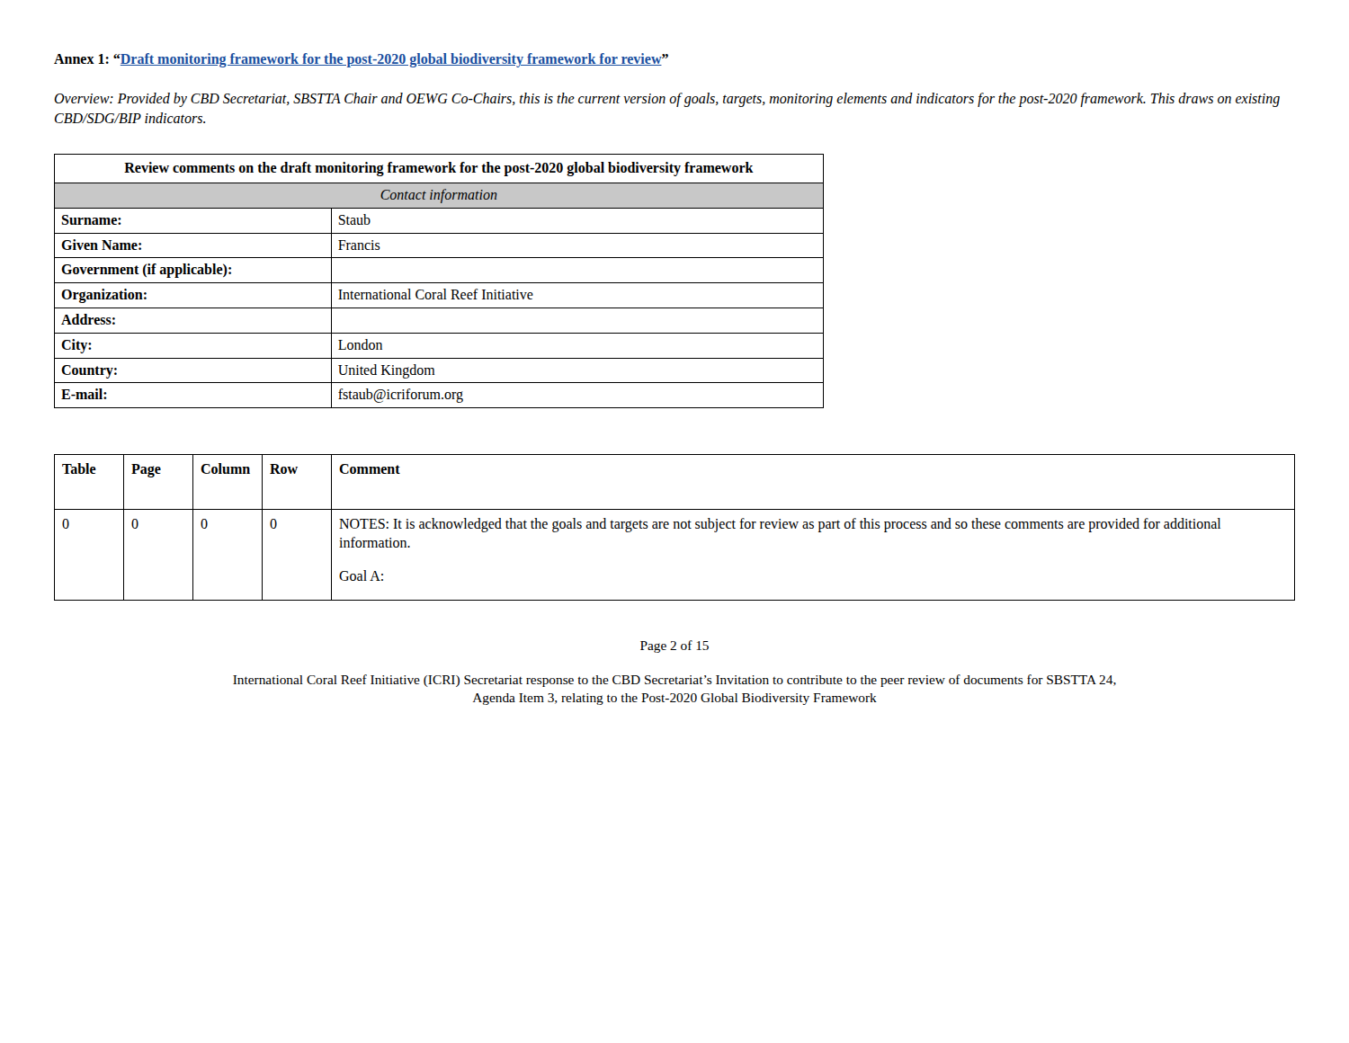Annex 1: “Draft monitoring framework for the post-2020 global biodiversity framework for review”
Overview: Provided by CBD Secretariat, SBSTTA Chair and OEWG Co-Chairs, this is the current version of goals, targets, monitoring elements and indicators for the post-2020 framework. This draws on existing CBD/SDG/BIP indicators.
| Review comments on the draft monitoring framework for the post-2020 global biodiversity framework |
| --- |
| Contact information |
| Surname: | Staub |
| Given Name: | Francis |
| Government (if applicable) : | |
| Organization: | International Coral Reef Initiative |
| Address: | |
| City: | London |
| Country: | United Kingdom |
| E-mail: | fstaub@icriforum.org |
| Table | Page | Column | Row | Comment |
| --- | --- | --- | --- | --- |
| 0 | 0 | 0 | 0 | NOTES: It is acknowledged that the goals and targets are not subject for review as part of this process and so these comments are provided for additional information. Goal A: |
Page 2 of 15
International Coral Reef Initiative (ICRI) Secretariat response to the CBD Secretariat’s Invitation to contribute to the peer review of documents for SBSTTA 24,
Agenda Item 3, relating to the Post-2020 Global Biodiversity Framework